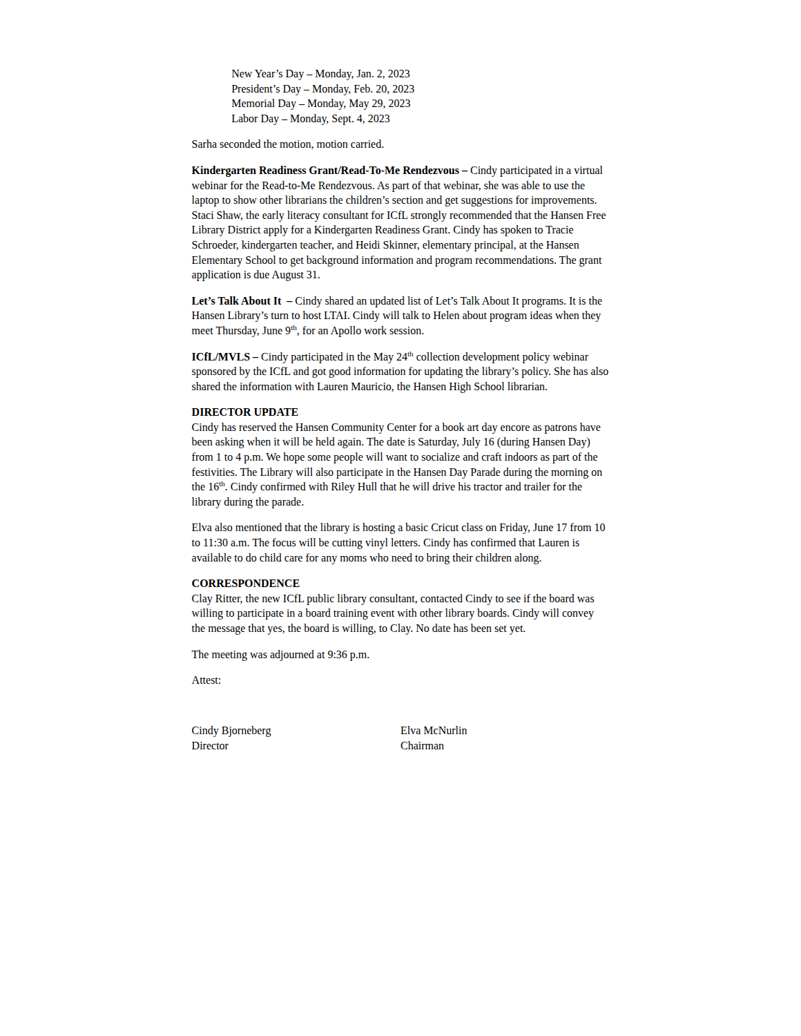New Year’s Day – Monday, Jan. 2, 2023
President’s Day – Monday, Feb. 20, 2023
Memorial Day – Monday, May 29, 2023
Labor Day – Monday, Sept. 4, 2023
Sarha seconded the motion, motion carried.
Kindergarten Readiness Grant/Read-To-Me Rendezvous – Cindy participated in a virtual webinar for the Read-to-Me Rendezvous. As part of that webinar, she was able to use the laptop to show other librarians the children’s section and get suggestions for improvements. Staci Shaw, the early literacy consultant for ICfL strongly recommended that the Hansen Free Library District apply for a Kindergarten Readiness Grant. Cindy has spoken to Tracie Schroeder, kindergarten teacher, and Heidi Skinner, elementary principal, at the Hansen Elementary School to get background information and program recommendations. The grant application is due August 31.
Let’s Talk About It – Cindy shared an updated list of Let’s Talk About It programs. It is the Hansen Library’s turn to host LTAI. Cindy will talk to Helen about program ideas when they meet Thursday, June 9th, for an Apollo work session.
ICfL/MVLS – Cindy participated in the May 24th collection development policy webinar sponsored by the ICfL and got good information for updating the library’s policy. She has also shared the information with Lauren Mauricio, the Hansen High School librarian.
DIRECTOR UPDATE
Cindy has reserved the Hansen Community Center for a book art day encore as patrons have been asking when it will be held again. The date is Saturday, July 16 (during Hansen Day) from 1 to 4 p.m. We hope some people will want to socialize and craft indoors as part of the festivities. The Library will also participate in the Hansen Day Parade during the morning on the 16th. Cindy confirmed with Riley Hull that he will drive his tractor and trailer for the library during the parade.
Elva also mentioned that the library is hosting a basic Cricut class on Friday, June 17 from 10 to 11:30 a.m. The focus will be cutting vinyl letters. Cindy has confirmed that Lauren is available to do child care for any moms who need to bring their children along.
CORRESPONDENCE
Clay Ritter, the new ICfL public library consultant, contacted Cindy to see if the board was willing to participate in a board training event with other library boards. Cindy will convey the message that yes, the board is willing, to Clay. No date has been set yet.
The meeting was adjourned at 9:36 p.m.
Attest:
| Cindy Bjorneberg Director | Elva McNurlin Chairman |